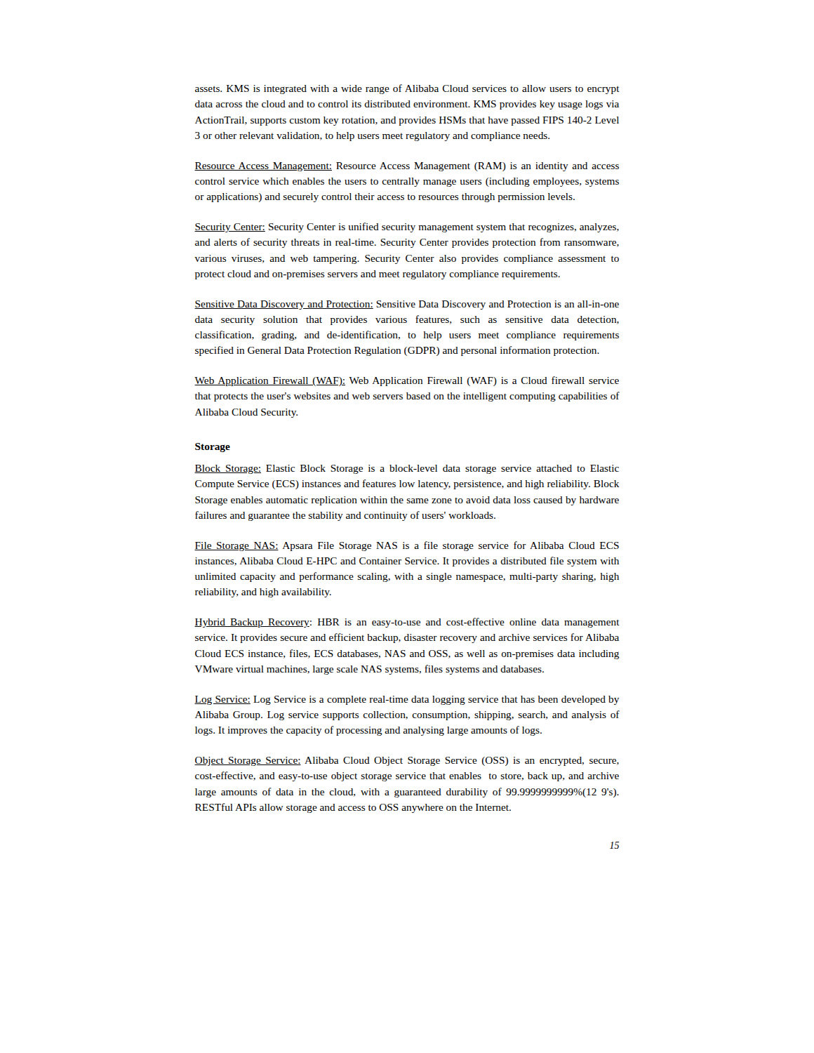assets. KMS is integrated with a wide range of Alibaba Cloud services to allow users to encrypt data across the cloud and to control its distributed environment. KMS provides key usage logs via ActionTrail, supports custom key rotation, and provides HSMs that have passed FIPS 140-2 Level 3 or other relevant validation, to help users meet regulatory and compliance needs.
Resource Access Management: Resource Access Management (RAM) is an identity and access control service which enables the users to centrally manage users (including employees, systems or applications) and securely control their access to resources through permission levels.
Security Center: Security Center is unified security management system that recognizes, analyzes, and alerts of security threats in real-time. Security Center provides protection from ransomware, various viruses, and web tampering. Security Center also provides compliance assessment to protect cloud and on-premises servers and meet regulatory compliance requirements.
Sensitive Data Discovery and Protection: Sensitive Data Discovery and Protection is an all-in-one data security solution that provides various features, such as sensitive data detection, classification, grading, and de-identification, to help users meet compliance requirements specified in General Data Protection Regulation (GDPR) and personal information protection.
Web Application Firewall (WAF): Web Application Firewall (WAF) is a Cloud firewall service that protects the user's websites and web servers based on the intelligent computing capabilities of Alibaba Cloud Security.
Storage
Block Storage: Elastic Block Storage is a block-level data storage service attached to Elastic Compute Service (ECS) instances and features low latency, persistence, and high reliability. Block Storage enables automatic replication within the same zone to avoid data loss caused by hardware failures and guarantee the stability and continuity of users' workloads.
File Storage NAS: Apsara File Storage NAS is a file storage service for Alibaba Cloud ECS instances, Alibaba Cloud E-HPC and Container Service. It provides a distributed file system with unlimited capacity and performance scaling, with a single namespace, multi-party sharing, high reliability, and high availability.
Hybrid Backup Recovery: HBR is an easy-to-use and cost-effective online data management service. It provides secure and efficient backup, disaster recovery and archive services for Alibaba Cloud ECS instance, files, ECS databases, NAS and OSS, as well as on-premises data including VMware virtual machines, large scale NAS systems, files systems and databases.
Log Service: Log Service is a complete real-time data logging service that has been developed by Alibaba Group. Log service supports collection, consumption, shipping, search, and analysis of logs. It improves the capacity of processing and analysing large amounts of logs.
Object Storage Service: Alibaba Cloud Object Storage Service (OSS) is an encrypted, secure, cost-effective, and easy-to-use object storage service that enables to store, back up, and archive large amounts of data in the cloud, with a guaranteed durability of 99.9999999999%(12 9's). RESTful APIs allow storage and access to OSS anywhere on the Internet.
15